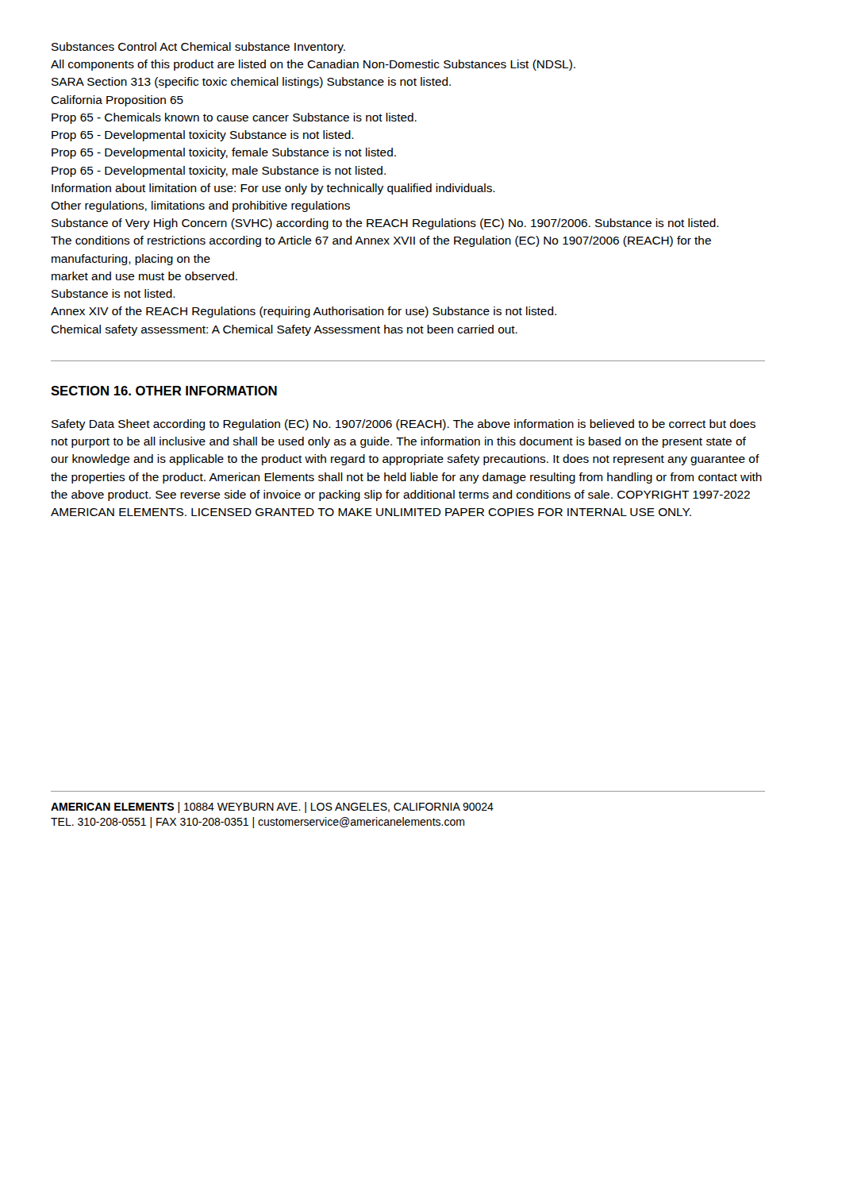Substances Control Act Chemical substance Inventory.
All components of this product are listed on the Canadian Non-Domestic Substances List (NDSL).
SARA Section 313 (specific toxic chemical listings) Substance is not listed.
California Proposition 65
Prop 65 - Chemicals known to cause cancer Substance is not listed.
Prop 65 - Developmental toxicity Substance is not listed.
Prop 65 - Developmental toxicity, female Substance is not listed.
Prop 65 - Developmental toxicity, male Substance is not listed.
Information about limitation of use: For use only by technically qualified individuals.
Other regulations, limitations and prohibitive regulations
Substance of Very High Concern (SVHC) according to the REACH Regulations (EC) No. 1907/2006. Substance is not listed.
The conditions of restrictions according to Article 67 and Annex XVII of the Regulation (EC) No 1907/2006 (REACH) for the manufacturing, placing on the
market and use must be observed.
Substance is not listed.
Annex XIV of the REACH Regulations (requiring Authorisation for use) Substance is not listed.
Chemical safety assessment: A Chemical Safety Assessment has not been carried out.
SECTION 16. OTHER INFORMATION
Safety Data Sheet according to Regulation (EC) No. 1907/2006 (REACH). The above information is believed to be correct but does not purport to be all inclusive and shall be used only as a guide. The information in this document is based on the present state of our knowledge and is applicable to the product with regard to appropriate safety precautions. It does not represent any guarantee of the properties of the product. American Elements shall not be held liable for any damage resulting from handling or from contact with the above product. See reverse side of invoice or packing slip for additional terms and conditions of sale. COPYRIGHT 1997-2022 AMERICAN ELEMENTS. LICENSED GRANTED TO MAKE UNLIMITED PAPER COPIES FOR INTERNAL USE ONLY.
AMERICAN ELEMENTS | 10884 WEYBURN AVE. | LOS ANGELES, CALIFORNIA 90024
TEL. 310-208-0551 | FAX 310-208-0351 | customerservice@americanelements.com